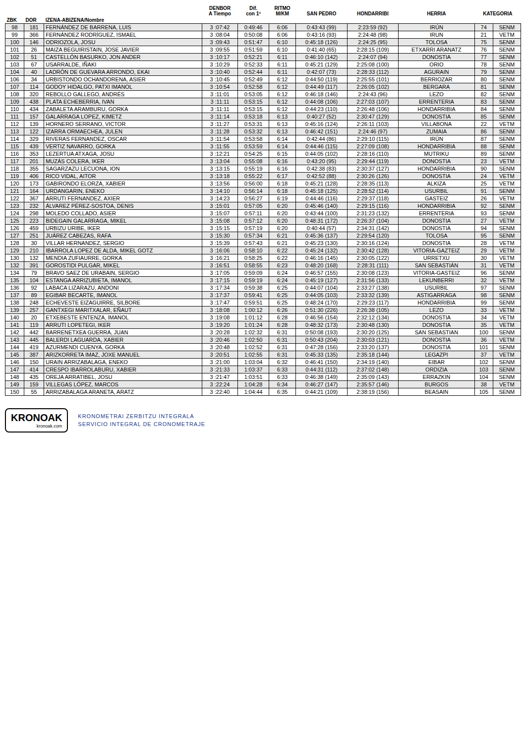| | DENBOR A Tiempo | Dif. con 1º | RITMO M/KM | SAN PEDRO | HONDARRIBI | HERRIA | KATEGORIA |
| --- | --- | --- | --- | --- | --- | --- | --- |
| ZBK | DOR | IZENA-ABIZENA/Nombre | |
| 98 | 181 | FERNÁNDEZ DE BARRENA, LUIS | 3 :07:42 | 0:49:46 | 6:06 | 0:43:43 (99) | 2:23:59 (92) | IRÚN | 74 | SENM |
| 99 | 366 | FERNÁNDEZ RODRÍGUEZ, ISMAEL | 3 :08:04 | 0:50:08 | 6:06 | 0:43:16 (93) | 2:24:48 (98) | IRUN | 21 | VETM |
| 100 | 146 | ODRIOZOLA, JOSU | 3 :09:43 | 0:51:47 | 6:10 | 0:45:18 (126) | 2:24:25 (95) | TOLOSA | 75 | SENM |
| 101 | 26 | MAIZA BEGUIRISTAIN, JOSE JAVIER | 3 :09:55 | 0:51:59 | 6:10 | 0:41:40 (65) | 2:28:15 (109) | ETXARRI ARANATZ | 76 | SENM |
| 102 | 51 | CASTELLÓN BASURKO, JON ANDER | 3 :10:17 | 0:52:21 | 6:11 | 0:46:10 (142) | 2:24:07 (94) | DONOSTIA | 77 | SENM |
| 103 | 67 | USARRALDE, IÑAKI | 3 :10:29 | 0:52:33 | 6:11 | 0:45:21 (129) | 2:25:08 (100) | ORIO | 78 | SENM |
| 104 | 40 | LADRÓN DE GUEVARA ARRONDO, EKAI | 3 :10:40 | 0:52:44 | 6:11 | 0:42:07 (73) | 2:28:33 (112) | AGURAIN | 79 | SENM |
| 106 | 34 | URBISTONDO OCHANDORENA, ASIER | 3 :10:45 | 0:52:49 | 6:12 | 0:44:50 (119) | 2:25:55 (101) | BERRIOZAR | 80 | SENM |
| 107 | 114 | GODOY HIDALGO, PATXI IMANOL | 3 :10:54 | 0:52:58 | 6:12 | 0:44:49 (117) | 2:26:05 (102) | BERGARA | 81 | SENM |
| 108 | 320 | REBOLLO GALLEGO, ANDRÉS | 3 :11:01 | 0:53:05 | 6:12 | 0:46:18 (146) | 2:24:43 (96) | LEZO | 82 | SENM |
| 109 | 438 | PLATA ECHEBERRIA, IVAN | 3 :11:11 | 0:53:15 | 6:12 | 0:44:08 (106) | 2:27:03 (107) | ERRENTERIA | 83 | SENM |
| 110 | 434 | ZABALETA ARAMBURU, GORKA | 3 :11:11 | 0:53:15 | 6:12 | 0:44:23 (110) | 2:26:48 (106) | HONDARRIBIA | 84 | SENM |
| 111 | 157 | GALARRAGA LOPEZ, KIMETZ | 3 :11:14 | 0:53:18 | 6:13 | 0:40:27 (52) | 2:30:47 (129) | DONOSTIA | 85 | SENM |
| 112 | 139 | HORNERO SERRANO, VICTOR | 3 :11:27 | 0:53:31 | 6:13 | 0:45:16 (124) | 2:26:11 (103) | VILLABONA | 22 | VETM |
| 113 | 122 | IZARRA ORMAECHEA, JULEN | 3 :11:28 | 0:53:32 | 6:13 | 0:46:42 (151) | 2:24:46 (97) | ZUMAIA | 86 | SENM |
| 114 | 329 | RIVERAS FERNANDEZ, OSCAR | 3 :11:54 | 0:53:58 | 6:14 | 0:42:44 (86) | 2:29:10 (115) | IRÚN | 87 | SENM |
| 115 | 439 | VERTIZ NAVARRO, GORKA | 3 :11:55 | 0:53:59 | 6:14 | 0:44:46 (115) | 2:27:09 (108) | HONDARRIBIA | 88 | SENM |
| 116 | 353 | LEZERTUA ATXAGA, JOSU | 3 :12:21 | 0:54:25 | 6:15 | 0:44:05 (102) | 2:28:16 (110) | MUTRIKU | 89 | SENM |
| 117 | 201 | MUZÁS COLERA, IKER | 3 :13:04 | 0:55:08 | 6:16 | 0:43:20 (95) | 2:29:44 (119) | DONOSTIA | 23 | VETM |
| 118 | 355 | SAGARZAZU LECUONA, ION | 3 :13:15 | 0:55:19 | 6:16 | 0:42:38 (83) | 2:30:37 (127) | HONDARRIBIA | 90 | SENM |
| 119 | 406 | RICO VIDAL, AITOR | 3 :13:18 | 0:55:22 | 6:17 | 0:42:52 (88) | 2:30:26 (126) | DONOSTIA | 24 | VETM |
| 120 | 173 | GABIRONDO ELORZA, XABIER | 3 :13:56 | 0:56:00 | 6:18 | 0:45:21 (128) | 2:28:35 (113) | ALKIZA | 25 | VETM |
| 121 | 164 | URDANGARIN, ENEKO | 3 :14:10 | 0:56:14 | 6:18 | 0:45:18 (125) | 2:28:52 (114) | USURBIL | 91 | SENM |
| 122 | 367 | ARRUTI FERNANDEZ, AXIER | 3 :14:23 | 0:56:27 | 6:19 | 0:44:46 (116) | 2:29:37 (118) | GASTEIZ | 26 | VETM |
| 123 | 232 | ÁLVAREZ PÉREZ-SOSTOA, DENIS | 3 :15:01 | 0:57:05 | 6:20 | 0:45:46 (140) | 2:29:15 (116) | HONDARRIBIA | 92 | SENM |
| 124 | 298 | MOLEDO COLLADO, ASIER | 3 :15:07 | 0:57:11 | 6:20 | 0:43:44 (100) | 2:31:23 (132) | ERRENTERIA | 93 | SENM |
| 125 | 223 | BIDEGAIN GALARRAGA, MIKEL | 3 :15:08 | 0:57:12 | 6:20 | 0:48:31 (172) | 2:26:37 (104) | DONOSTIA | 27 | VETM |
| 126 | 459 | URBIZU URIBE, IKER | 3 :15:15 | 0:57:19 | 6:20 | 0:40:44 (57) | 2:34:31 (142) | DONOSTIA | 94 | SENM |
| 127 | 251 | JUÁREZ CABEZAS, RAFA | 3 :15:30 | 0:57:34 | 6:21 | 0:45:36 (137) | 2:29:54 (120) | TOLOSA | 95 | SENM |
| 128 | 30 | VILLAR HERNANDEZ, SERGIO | 3 :15:39 | 0:57:43 | 6:21 | 0:45:23 (130) | 2:30:16 (124) | DONOSTIA | 28 | VETM |
| 129 | 210 | IBARROLA LOPEZ DE ALDA, MIKEL GOTZ | 3 :16:06 | 0:58:10 | 6:22 | 0:45:24 (132) | 2:30:42 (128) | VITORIA-GAZTEIZ | 29 | VETM |
| 130 | 132 | MENDIA ZUFIAURRE, GORKA | 3 :16:21 | 0:58:25 | 6:22 | 0:46:16 (145) | 2:30:05 (122) | URRETXU | 30 | VETM |
| 132 | 391 | GOROSTIDI PULGAR, MIKEL | 3 :16:51 | 0:58:55 | 6:23 | 0:48:20 (168) | 2:28:31 (111) | SAN SEBASTIÁN | 31 | VETM |
| 134 | 79 | BRAVO SAEZ DE URABAIN, SERGIO | 3 :17:05 | 0:59:09 | 6:24 | 0:46:57 (155) | 2:30:08 (123) | VITORIA-GASTEIZ | 96 | SENM |
| 135 | 104 | ESTANGA ARRIZUBIETA, IMANOL | 3 :17:15 | 0:59:19 | 6:24 | 0:45:19 (127) | 2:31:56 (133) | LEKUNBERRI | 32 | VETM |
| 136 | 92 | LABACA LIZARAZU, ANDONI | 3 :17:34 | 0:59:38 | 6:25 | 0:44:07 (104) | 2:33:27 (138) | USURBIL | 97 | SENM |
| 137 | 89 | EGIBAR BECARTE, IMANOL | 3 :17:37 | 0:59:41 | 6:25 | 0:44:05 (103) | 2:33:32 (139) | ASTIGARRAGA | 98 | SENM |
| 138 | 248 | ECHEVESTE EIZAGUIRRE, SILBORE | 3 :17:47 | 0:59:51 | 6:25 | 0:48:24 (170) | 2:29:23 (117) | HONDARRIBIA | 99 | SENM |
| 139 | 257 | GANTXEGI MARITXALAR, EÑAUT | 3 :18:08 | 1:00:12 | 6:26 | 0:51:30 (226) | 2:26:38 (105) | LEZO | 33 | VETM |
| 140 | 20 | ETXEBESTE ENTENZA, IMANOL | 3 :19:08 | 1:01:12 | 6:28 | 0:46:56 (154) | 2:32:12 (134) | DONOSTIA | 34 | VETM |
| 141 | 119 | ARRUTI LOPETEGI, IKER | 3 :19:20 | 1:01:24 | 6:28 | 0:48:32 (173) | 2:30:48 (130) | DONOSTIA | 35 | VETM |
| 142 | 442 | BARRENETXEA GUERRA, JUAN | 3 :20:28 | 1:02:32 | 6:31 | 0:50:08 (193) | 2:30:20 (125) | SAN SEBASTIAN | 100 | SENM |
| 143 | 445 | BALERDI LAGUARDA, XABIER | 3 :20:46 | 1:02:50 | 6:31 | 0:50:43 (204) | 2:30:03 (121) | DONOSTIA | 36 | VETM |
| 144 | 419 | AZURMENDI CUENYA, GORKA | 3 :20:48 | 1:02:52 | 6:31 | 0:47:28 (156) | 2:33:20 (137) | DONOSTIA | 101 | SENM |
| 145 | 387 | ARIZKORRETA IMAZ, JOXE MANUEL | 3 :20:51 | 1:02:55 | 6:31 | 0:45:33 (135) | 2:35:18 (144) | LEGAZPI | 37 | VETM |
| 146 | 150 | URAIN ARRIZABALAGA, ENEKO | 3 :21:00 | 1:03:04 | 6:32 | 0:46:41 (150) | 2:34:19 (140) | EIBAR | 102 | SENM |
| 147 | 414 | CRESPO IBARROLABURU, XABIER | 3 :21:33 | 1:03:37 | 6:33 | 0:44:31 (112) | 2:37:02 (148) | ORDIZIA | 103 | SENM |
| 148 | 435 | OREJA ARRATIBEL, JOSU | 3 :21:47 | 1:03:51 | 6:33 | 0:46:38 (149) | 2:35:09 (143) | ERRAZKIN | 104 | SENM |
| 149 | 159 | VILLEGAS LÓPEZ, MARCOS | 3 :22:24 | 1:04:28 | 6:34 | 0:46:27 (147) | 2:35:57 (146) | BURGOS | 38 | VETM |
| 150 | 55 | ARRIZABALAGA ARANETA, ARATZ | 3 :22:40 | 1:04:44 | 6:35 | 0:44:21 (109) | 2:38:19 (156) | BEASAIN | 105 | SENM |
KRONOAK kronoak.com
KRONOMETRAI ZERBITZU INTEGRALA
SERVICIO INTEGRAL DE CRONOMETRAJE